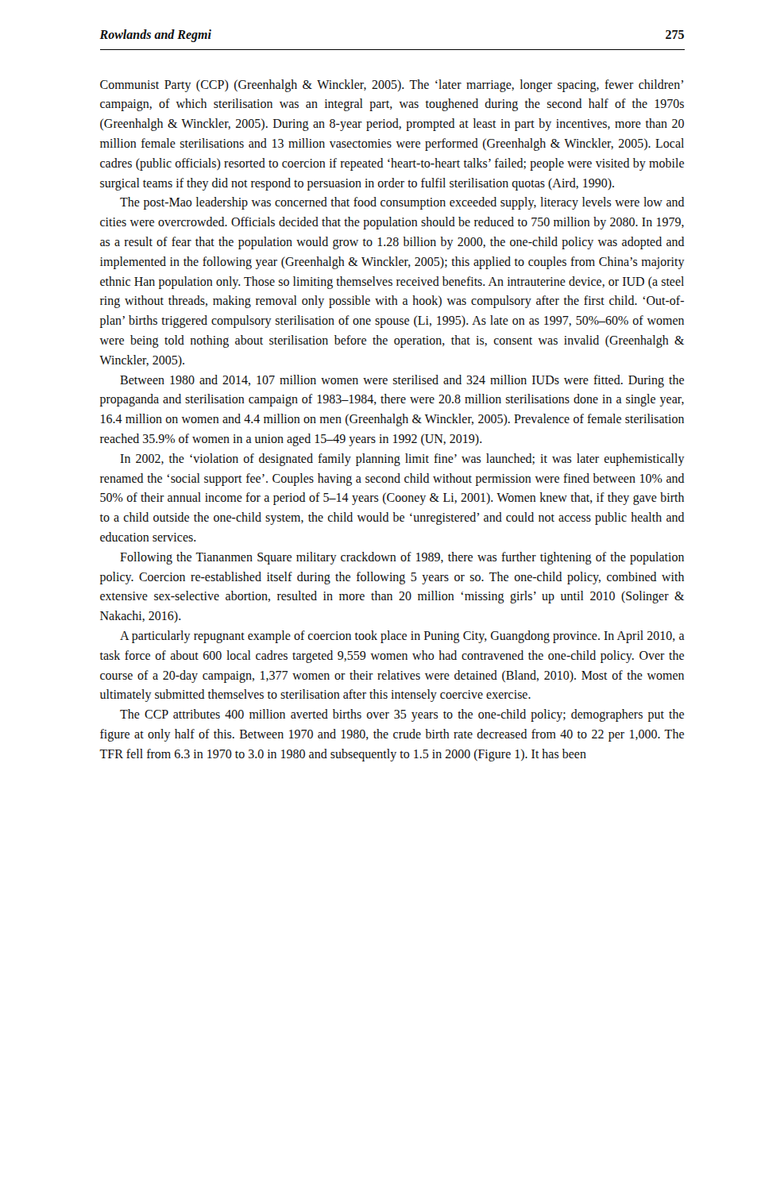Rowlands and Regmi 275
Communist Party (CCP) (Greenhalgh & Winckler, 2005). The ‘later marriage, longer spacing, fewer children’ campaign, of which sterilisation was an integral part, was toughened during the second half of the 1970s (Greenhalgh & Winckler, 2005). During an 8-year period, prompted at least in part by incentives, more than 20 million female sterilisations and 13 million vasectomies were performed (Greenhalgh & Winckler, 2005). Local cadres (public officials) resorted to coercion if repeated ‘heart-to-heart talks’ failed; people were visited by mobile surgical teams if they did not respond to persuasion in order to fulfil sterilisation quotas (Aird, 1990).
The post-Mao leadership was concerned that food consumption exceeded supply, literacy levels were low and cities were overcrowded. Officials decided that the population should be reduced to 750 million by 2080. In 1979, as a result of fear that the population would grow to 1.28 billion by 2000, the one-child policy was adopted and implemented in the following year (Greenhalgh & Winckler, 2005); this applied to couples from China’s majority ethnic Han population only. Those so limiting themselves received benefits. An intrauterine device, or IUD (a steel ring without threads, making removal only possible with a hook) was compulsory after the first child. ‘Out-of-plan’ births triggered compulsory sterilisation of one spouse (Li, 1995). As late on as 1997, 50%–60% of women were being told nothing about sterilisation before the operation, that is, consent was invalid (Greenhalgh & Winckler, 2005).
Between 1980 and 2014, 107 million women were sterilised and 324 million IUDs were fitted. During the propaganda and sterilisation campaign of 1983–1984, there were 20.8 million sterilisations done in a single year, 16.4 million on women and 4.4 million on men (Greenhalgh & Winckler, 2005). Prevalence of female sterilisation reached 35.9% of women in a union aged 15–49 years in 1992 (UN, 2019).
In 2002, the ‘violation of designated family planning limit fine’ was launched; it was later euphemistically renamed the ‘social support fee’. Couples having a second child without permission were fined between 10% and 50% of their annual income for a period of 5–14 years (Cooney & Li, 2001). Women knew that, if they gave birth to a child outside the one-child system, the child would be ‘unregistered’ and could not access public health and education services.
Following the Tiananmen Square military crackdown of 1989, there was further tightening of the population policy. Coercion re-established itself during the following 5 years or so. The one-child policy, combined with extensive sex-selective abortion, resulted in more than 20 million ‘missing girls’ up until 2010 (Solinger & Nakachi, 2016).
A particularly repugnant example of coercion took place in Puning City, Guangdong province. In April 2010, a task force of about 600 local cadres targeted 9,559 women who had contravened the one-child policy. Over the course of a 20-day campaign, 1,377 women or their relatives were detained (Bland, 2010). Most of the women ultimately submitted themselves to sterilisation after this intensely coercive exercise.
The CCP attributes 400 million averted births over 35 years to the one-child policy; demographers put the figure at only half of this. Between 1970 and 1980, the crude birth rate decreased from 40 to 22 per 1,000. The TFR fell from 6.3 in 1970 to 3.0 in 1980 and subsequently to 1.5 in 2000 (Figure 1). It has been